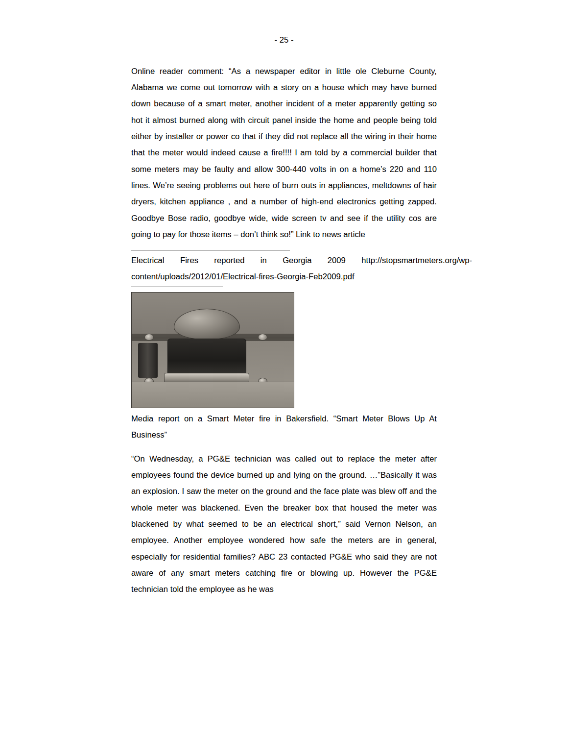- 25 -
Online reader comment: “As a newspaper editor in little ole Cleburne County, Alabama we come out tomorrow with a story on a house which may have burned down because of a smart meter, another incident of a meter apparently getting so hot it almost burned along with circuit panel inside the home and people being told either by installer or power co that if they did not replace all the wiring in their home that the meter would indeed cause a fire!!!! I am told by a commercial builder that some meters may be faulty and allow 300-440 volts in on a home’s 220 and 110 lines. We’re seeing problems out here of burn outs in appliances, meltdowns of hair dryers, kitchen appliance , and a number of high-end electronics getting zapped. Goodbye Bose radio, goodbye wide, wide screen tv and see if the utility cos are going to pay for those items – don’t think so!” Link to news article
Electrical Fires reported in Georgia 2009 http://stopsmartmeters.org/wp-content/uploads/2012/01/Electrical-fires-Georgia-Feb2009.pdf
Media report on a Smart Meter fire in Bakersfield. “Smart Meter Blows Up At Business”
“On Wednesday, a PG&E technician was called out to replace the meter after employees found the device burned up and lying on the ground. …”Basically it was an explosion. I saw the meter on the ground and the face plate was blew off and the whole meter was blackened. Even the breaker box that housed the meter was blackened by what seemed to be an electrical short,” said Vernon Nelson, an employee. Another employee wondered how safe the meters are in general, especially for residential families? ABC 23 contacted PG&E who said they are not aware of any smart meters catching fire or blowing up. However the PG&E technician told the employee as he was